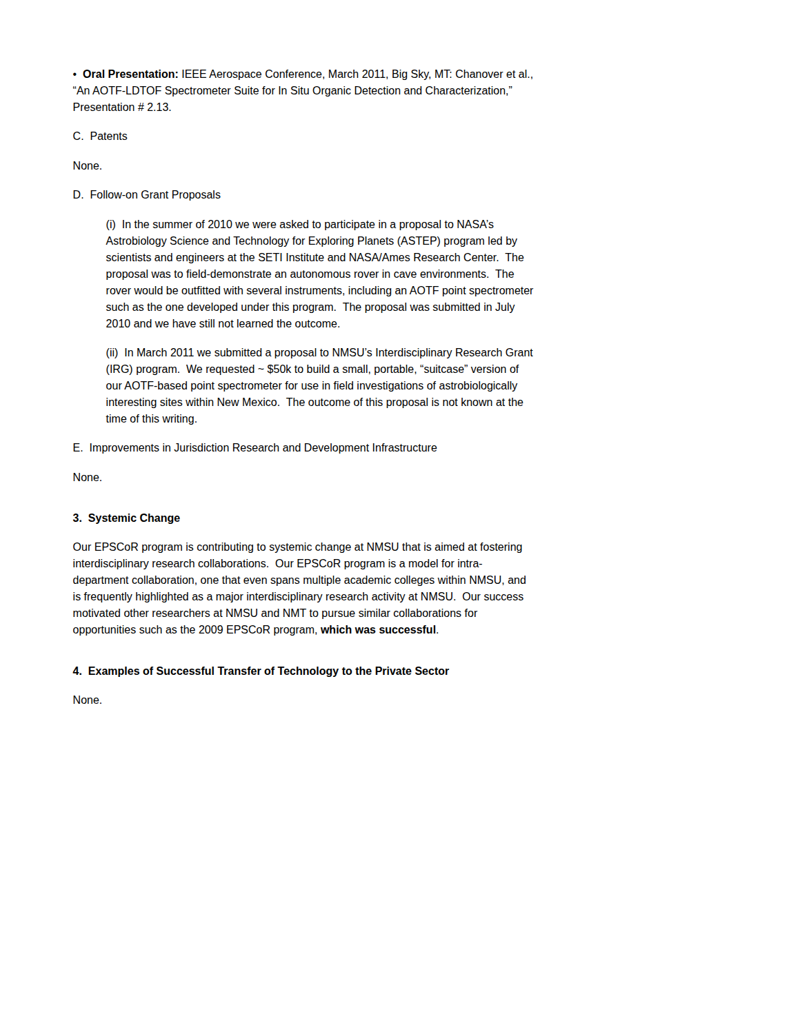• Oral Presentation: IEEE Aerospace Conference, March 2011, Big Sky, MT: Chanover et al., “An AOTF-LDTOF Spectrometer Suite for In Situ Organic Detection and Characterization,” Presentation # 2.13.
C. Patents
None.
D. Follow-on Grant Proposals
(i) In the summer of 2010 we were asked to participate in a proposal to NASA’s Astrobiology Science and Technology for Exploring Planets (ASTEP) program led by scientists and engineers at the SETI Institute and NASA/Ames Research Center. The proposal was to field-demonstrate an autonomous rover in cave environments. The rover would be outfitted with several instruments, including an AOTF point spectrometer such as the one developed under this program. The proposal was submitted in July 2010 and we have still not learned the outcome.
(ii) In March 2011 we submitted a proposal to NMSU’s Interdisciplinary Research Grant (IRG) program. We requested ~ $50k to build a small, portable, “suitcase” version of our AOTF-based point spectrometer for use in field investigations of astrobiologically interesting sites within New Mexico. The outcome of this proposal is not known at the time of this writing.
E. Improvements in Jurisdiction Research and Development Infrastructure
None.
3. Systemic Change
Our EPSCoR program is contributing to systemic change at NMSU that is aimed at fostering interdisciplinary research collaborations. Our EPSCoR program is a model for intra-department collaboration, one that even spans multiple academic colleges within NMSU, and is frequently highlighted as a major interdisciplinary research activity at NMSU. Our success motivated other researchers at NMSU and NMT to pursue similar collaborations for opportunities such as the 2009 EPSCoR program, which was successful.
4. Examples of Successful Transfer of Technology to the Private Sector
None.